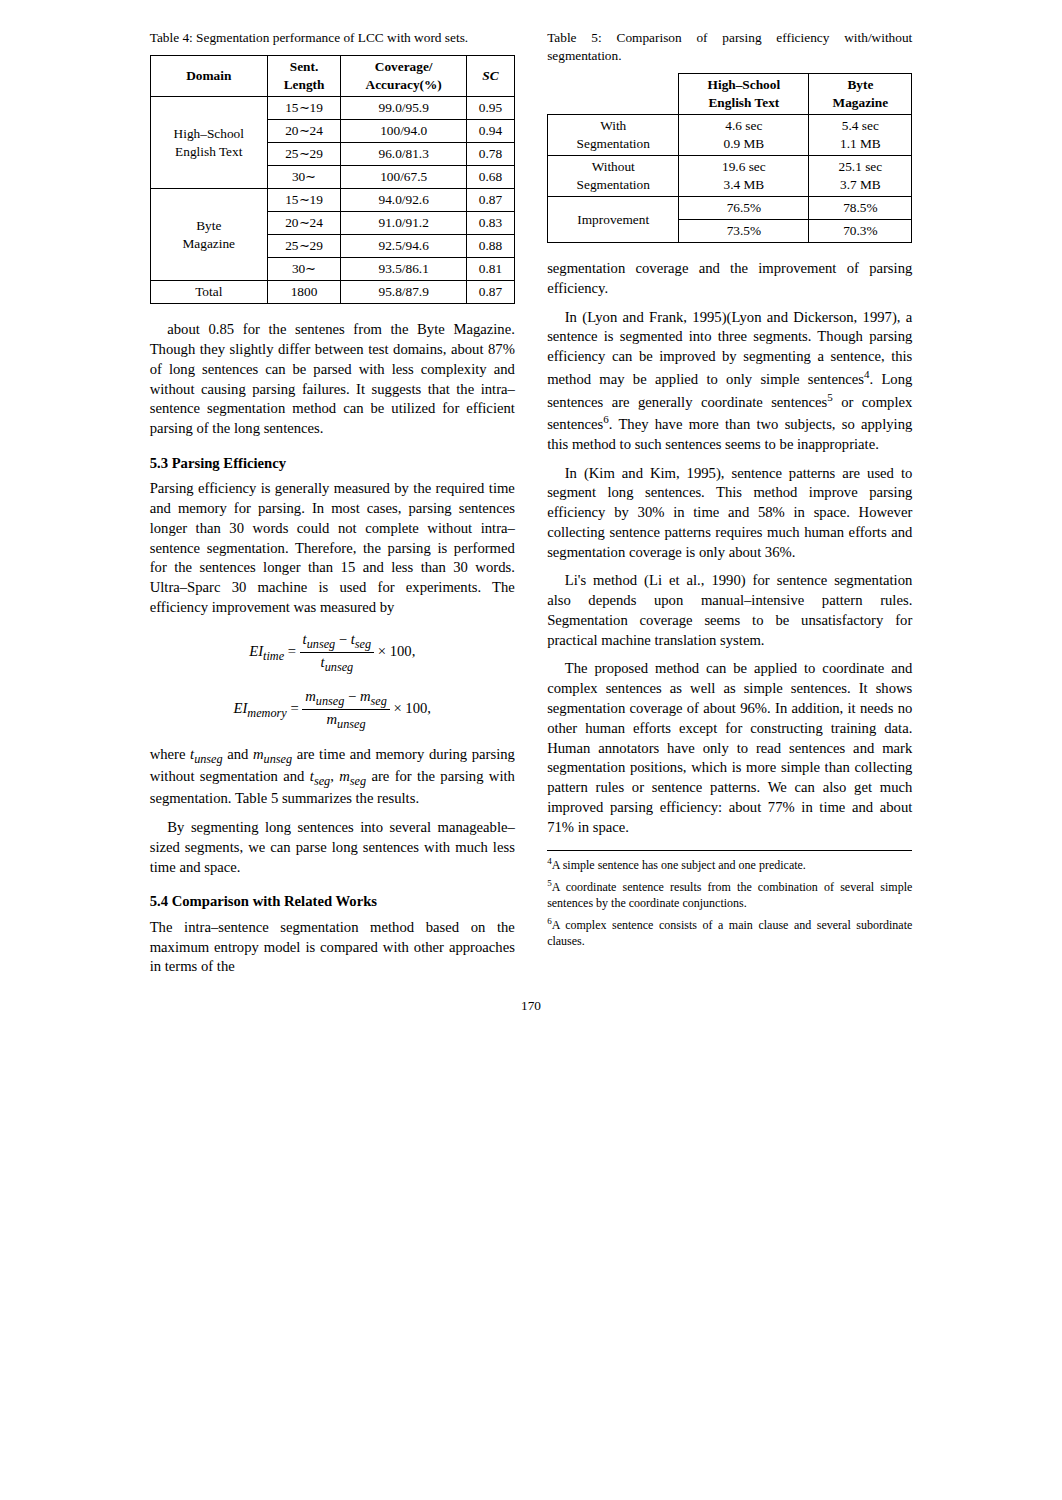Table 4: Segmentation performance of LCC with word sets.
| Domain | Sent. Length | Coverage/ Accuracy(%) | SC |
| --- | --- | --- | --- |
| High–School English Text | 15∼19 | 99.0/95.9 | 0.95 |
| 20∼24 | 100/94.0 | 0.94 |
| 25∼29 | 96.0/81.3 | 0.78 |
| 30∼ | 100/67.5 | 0.68 |
| Byte Magazine | 15∼19 | 94.0/92.6 | 0.87 |
| 20∼24 | 91.0/91.2 | 0.83 |
| 25∼29 | 92.5/94.6 | 0.88 |
| 30∼ | 93.5/86.1 | 0.81 |
| Total | 1800 | 95.8/87.9 | 0.87 |
about 0.85 for the sentenes from the Byte Magazine. Though they slightly differ between test domains, about 87% of long sentences can be parsed with less complexity and without causing parsing failures. It suggests that the intra–sentence segmentation method can be utilized for efficient parsing of the long sentences.
5.3 Parsing Efficiency
Parsing efficiency is generally measured by the required time and memory for parsing. In most cases, parsing sentences longer than 30 words could not complete without intra–sentence segmentation. Therefore, the parsing is performed for the sentences longer than 15 and less than 30 words. Ultra–Sparc 30 machine is used for experiments. The efficiency improvement was measured by
EItime = tunseg − tseg tunseg × 100,
EImemory = munseg − mseg munseg × 100,
where tunseg and munseg are time and memory during parsing without segmentation and tseg, mseg are for the parsing with segmentation. Table 5 summarizes the results.
By segmenting long sentences into several manageable–sized segments, we can parse long sentences with much less time and space.
5.4 Comparison with Related Works
The intra–sentence segmentation method based on the maximum entropy model is compared with other approaches in terms of the
Table 5: Comparison of parsing efficiency with/without segmentation.
| | High–School English Text | Byte Magazine |
| --- | --- | --- |
| With Segmentation | 4.6 sec 0.9 MB | 5.4 sec 1.1 MB |
| Without Segmentation | 19.6 sec 3.4 MB | 25.1 sec 3.7 MB |
| Improvement | 76.5% | 78.5% |
| 73.5% | 70.3% |
segmentation coverage and the improvement of parsing efficiency.
In (Lyon and Frank, 1995)(Lyon and Dickerson, 1997), a sentence is segmented into three segments. Though parsing efficiency can be improved by segmenting a sentence, this method may be applied to only simple sentences4. Long sentences are generally coordinate sentences5 or complex sentences6. They have more than two subjects, so applying this method to such sentences seems to be inappropriate.
In (Kim and Kim, 1995), sentence patterns are used to segment long sentences. This method improve parsing efficiency by 30% in time and 58% in space. However collecting sentence patterns requires much human efforts and segmentation coverage is only about 36%.
Li's method (Li et al., 1990) for sentence segmentation also depends upon manual–intensive pattern rules. Segmentation coverage seems to be unsatisfactory for practical machine translation system.
The proposed method can be applied to coordinate and complex sentences as well as simple sentences. It shows segmentation coverage of about 96%. In addition, it needs no other human efforts except for constructing training data. Human annotators have only to read sentences and mark segmentation positions, which is more simple than collecting pattern rules or sentence patterns. We can also get much improved parsing efficiency: about 77% in time and about 71% in space.
4A simple sentence has one subject and one predicate.
5A coordinate sentence results from the combination of several simple sentences by the coordinate conjunctions.
6A complex sentence consists of a main clause and several subordinate clauses.
170